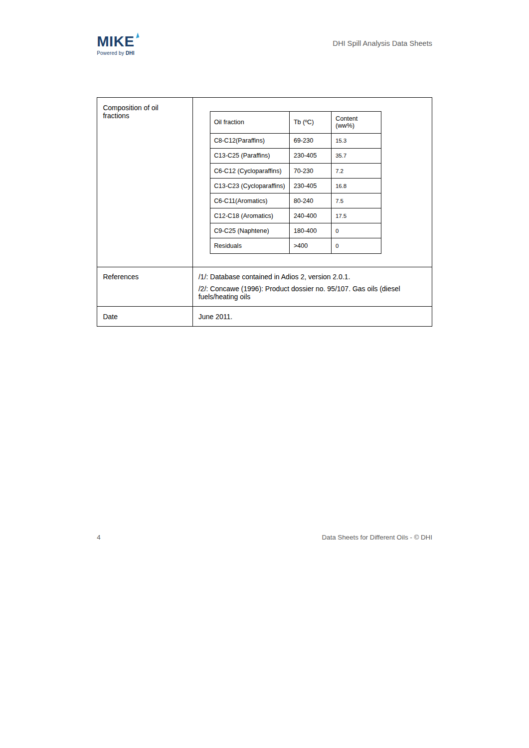MIKE
Powered by DHI
DHI Spill Analysis Data Sheets
| Composition of oil fractions | / Oil fraction / Tb (ºC) / Content (ww%) / / C8-C12(Paraffins) / 69-230 / 15.3 / / C13-C25 (Paraffins) / 230-405 / 35.7 / / C6-C12 (Cycloparaffins) / 70-230 / 7.2 / / C13-C23 (Cycloparaffins) / 230-405 / 16.8 / / C6-C11(Aromatics) / 80-240 / 7.5 / / C12-C18 (Aromatics) / 240-400 / 17.5 / / C9-C25 (Naphtene) / 180-400 / 0 / / Residuals / >400 / 0 / |
| References | /1/: Database contained in Adios 2, version 2.0.1. /2/: Concawe (1996): Product dossier no. 95/107. Gas oils (diesel fuels/heating oils |
| Date | June 2011. |
4
Data Sheets for Different Oils - © DHI